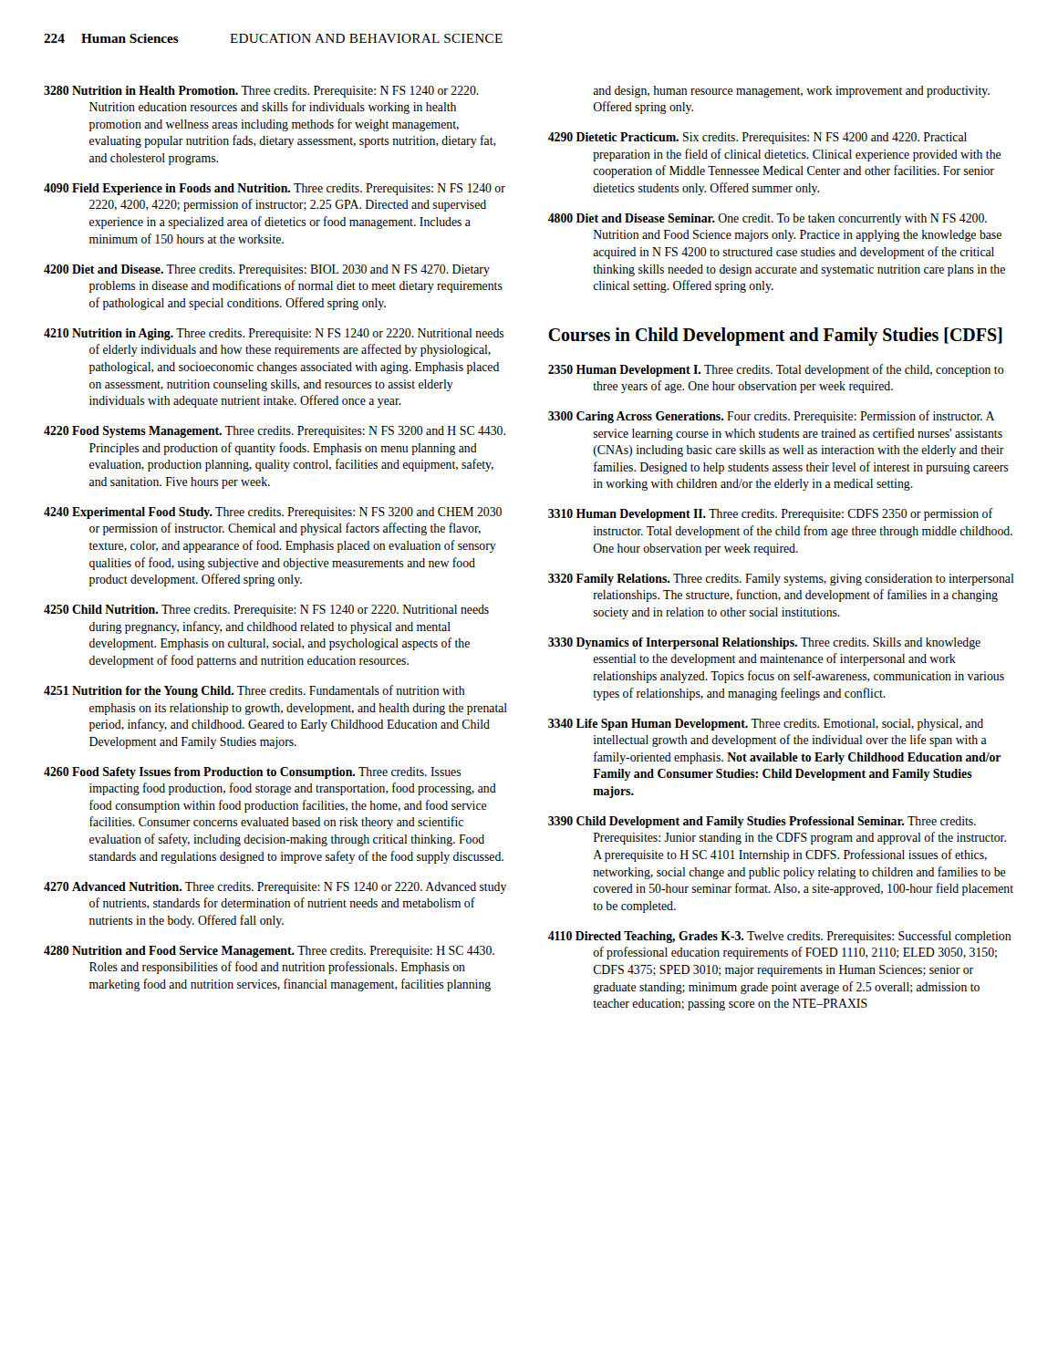224 Human Sciences EDUCATION AND BEHAVIORAL SCIENCE
3280 Nutrition in Health Promotion. Three credits. Prerequisite: N FS 1240 or 2220. Nutrition education resources and skills for individuals working in health promotion and wellness areas including methods for weight management, evaluating popular nutrition fads, dietary assessment, sports nutrition, dietary fat, and cholesterol programs.
4090 Field Experience in Foods and Nutrition. Three credits. Prerequisites: N FS 1240 or 2220, 4200, 4220; permission of instructor; 2.25 GPA. Directed and supervised experience in a specialized area of dietetics or food management. Includes a minimum of 150 hours at the worksite.
4200 Diet and Disease. Three credits. Prerequisites: BIOL 2030 and N FS 4270. Dietary problems in disease and modifications of normal diet to meet dietary requirements of pathological and special conditions. Offered spring only.
4210 Nutrition in Aging. Three credits. Prerequisite: N FS 1240 or 2220. Nutritional needs of elderly individuals and how these requirements are affected by physiological, pathological, and socioeconomic changes associated with aging. Emphasis placed on assessment, nutrition counseling skills, and resources to assist elderly individuals with adequate nutrient intake. Offered once a year.
4220 Food Systems Management. Three credits. Prerequisites: N FS 3200 and H SC 4430. Principles and production of quantity foods. Emphasis on menu planning and evaluation, production planning, quality control, facilities and equipment, safety, and sanitation. Five hours per week.
4240 Experimental Food Study. Three credits. Prerequisites: N FS 3200 and CHEM 2030 or permission of instructor. Chemical and physical factors affecting the flavor, texture, color, and appearance of food. Emphasis placed on evaluation of sensory qualities of food, using subjective and objective measurements and new food product development. Offered spring only.
4250 Child Nutrition. Three credits. Prerequisite: N FS 1240 or 2220. Nutritional needs during pregnancy, infancy, and childhood related to physical and mental development. Emphasis on cultural, social, and psychological aspects of the development of food patterns and nutrition education resources.
4251 Nutrition for the Young Child. Three credits. Fundamentals of nutrition with emphasis on its relationship to growth, development, and health during the prenatal period, infancy, and childhood. Geared to Early Childhood Education and Child Development and Family Studies majors.
4260 Food Safety Issues from Production to Consumption. Three credits. Issues impacting food production, food storage and transportation, food processing, and food consumption within food production facilities, the home, and food service facilities. Consumer concerns evaluated based on risk theory and scientific evaluation of safety, including decision-making through critical thinking. Food standards and regulations designed to improve safety of the food supply discussed.
4270 Advanced Nutrition. Three credits. Prerequisite: N FS 1240 or 2220. Advanced study of nutrients, standards for determination of nutrient needs and metabolism of nutrients in the body. Offered fall only.
4280 Nutrition and Food Service Management. Three credits. Prerequisite: H SC 4430. Roles and responsibilities of food and nutrition professionals. Emphasis on marketing food and nutrition services, financial management, facilities planning and design, human resource management, work improvement and productivity. Offered spring only.
4290 Dietetic Practicum. Six credits. Prerequisites: N FS 4200 and 4220. Practical preparation in the field of clinical dietetics. Clinical experience provided with the cooperation of Middle Tennessee Medical Center and other facilities. For senior dietetics students only. Offered summer only.
4800 Diet and Disease Seminar. One credit. To be taken concurrently with N FS 4200. Nutrition and Food Science majors only. Practice in applying the knowledge base acquired in N FS 4200 to structured case studies and development of the critical thinking skills needed to design accurate and systematic nutrition care plans in the clinical setting. Offered spring only.
Courses in Child Development and Family Studies [CDFS]
2350 Human Development I. Three credits. Total development of the child, conception to three years of age. One hour observation per week required.
3300 Caring Across Generations. Four credits. Prerequisite: Permission of instructor. A service learning course in which students are trained as certified nurses' assistants (CNAs) including basic care skills as well as interaction with the elderly and their families. Designed to help students assess their level of interest in pursuing careers in working with children and/or the elderly in a medical setting.
3310 Human Development II. Three credits. Prerequisite: CDFS 2350 or permission of instructor. Total development of the child from age three through middle childhood. One hour observation per week required.
3320 Family Relations. Three credits. Family systems, giving consideration to interpersonal relationships. The structure, function, and development of families in a changing society and in relation to other social institutions.
3330 Dynamics of Interpersonal Relationships. Three credits. Skills and knowledge essential to the development and maintenance of interpersonal and work relationships analyzed. Topics focus on self-awareness, communication in various types of relationships, and managing feelings and conflict.
3340 Life Span Human Development. Three credits. Emotional, social, physical, and intellectual growth and development of the individual over the life span with a family-oriented emphasis. Not available to Early Childhood Education and/or Family and Consumer Studies: Child Development and Family Studies majors.
3390 Child Development and Family Studies Professional Seminar. Three credits. Prerequisites: Junior standing in the CDFS program and approval of the instructor. A prerequisite to H SC 4101 Internship in CDFS. Professional issues of ethics, networking, social change and public policy relating to children and families to be covered in 50-hour seminar format. Also, a site-approved, 100-hour field placement to be completed.
4110 Directed Teaching, Grades K-3. Twelve credits. Prerequisites: Successful completion of professional education requirements of FOED 1110, 2110; ELED 3050, 3150; CDFS 4375; SPED 3010; major requirements in Human Sciences; senior or graduate standing; minimum grade point average of 2.5 overall; admission to teacher education; passing score on the NTE–PRAXIS